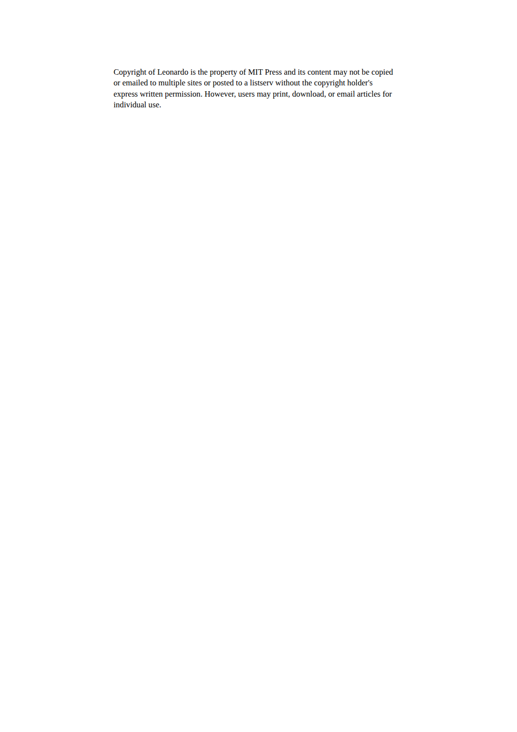Copyright of Leonardo is the property of MIT Press and its content may not be copied or emailed to multiple sites or posted to a listserv without the copyright holder's express written permission. However, users may print, download, or email articles for individual use.